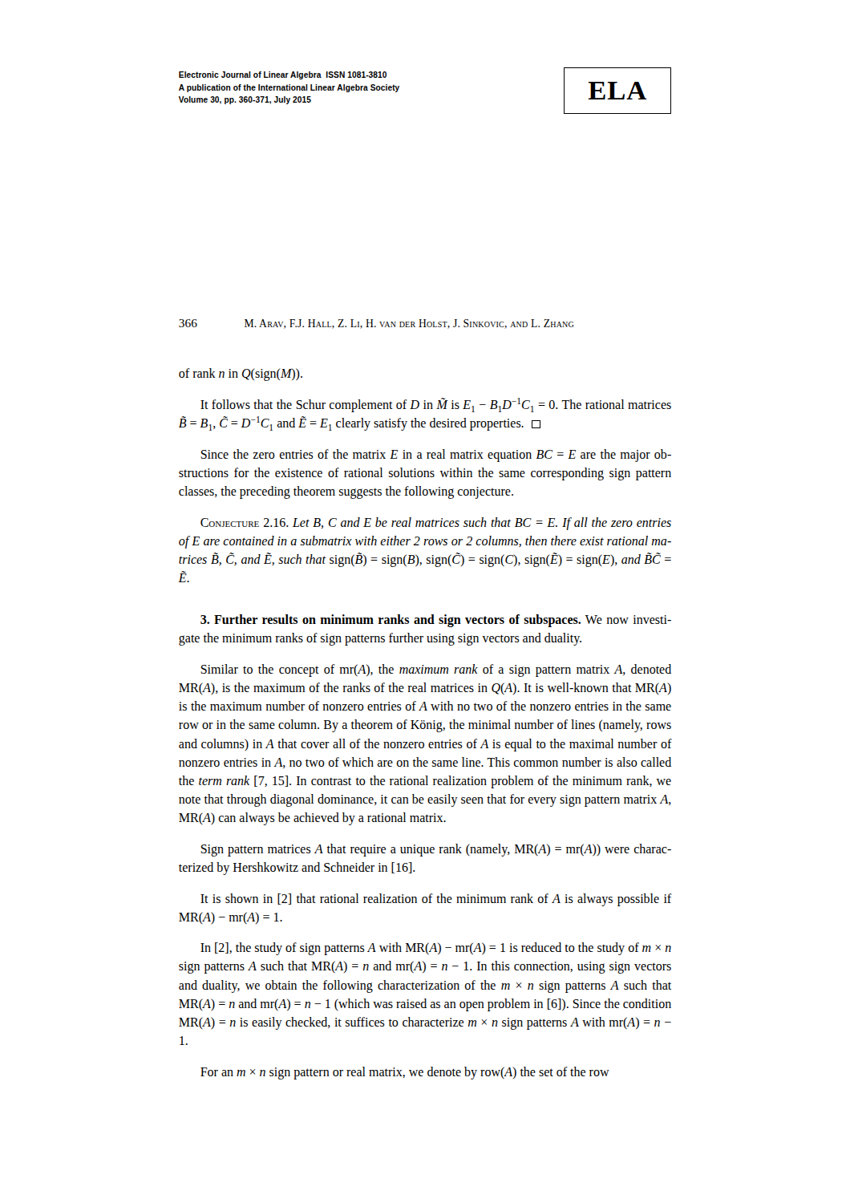Electronic Journal of Linear Algebra ISSN 1081-3810
A publication of the International Linear Algebra Society
Volume 30, pp. 360-371, July 2015
ELA
366
M. Arav, F.J. Hall, Z. Li, H. van der Holst, J. Sinkovic, and L. Zhang
of rank n in Q(sign(M)).
It follows that the Schur complement of D in M̃ is E1 − B1D−1C1 = 0. The rational matrices B̃ = B1, C̃ = D−1C1 and Ẽ = E1 clearly satisfy the desired properties.
Since the zero entries of the matrix E in a real matrix equation BC = E are the major obstructions for the existence of rational solutions within the same corresponding sign pattern classes, the preceding theorem suggests the following conjecture.
Conjecture 2.16. Let B, C and E be real matrices such that BC = E. If all the zero entries of E are contained in a submatrix with either 2 rows or 2 columns, then there exist rational matrices B̃, C̃, and Ẽ, such that sign(B̃) = sign(B), sign(C̃) = sign(C), sign(Ẽ) = sign(E), and B̃C̃ = Ẽ.
3. Further results on minimum ranks and sign vectors of subspaces. We now investigate the minimum ranks of sign patterns further using sign vectors and duality.
Similar to the concept of mr(A), the maximum rank of a sign pattern matrix A, denoted MR(A), is the maximum of the ranks of the real matrices in Q(A). It is well-known that MR(A) is the maximum number of nonzero entries of A with no two of the nonzero entries in the same row or in the same column. By a theorem of König, the minimal number of lines (namely, rows and columns) in A that cover all of the nonzero entries of A is equal to the maximal number of nonzero entries in A, no two of which are on the same line. This common number is also called the term rank [7, 15]. In contrast to the rational realization problem of the minimum rank, we note that through diagonal dominance, it can be easily seen that for every sign pattern matrix A, MR(A) can always be achieved by a rational matrix.
Sign pattern matrices A that require a unique rank (namely, MR(A) = mr(A)) were characterized by Hershkowitz and Schneider in [16].
It is shown in [2] that rational realization of the minimum rank of A is always possible if MR(A) − mr(A) = 1.
In [2], the study of sign patterns A with MR(A) − mr(A) = 1 is reduced to the study of m × n sign patterns A such that MR(A) = n and mr(A) = n − 1. In this connection, using sign vectors and duality, we obtain the following characterization of the m × n sign patterns A such that MR(A) = n and mr(A) = n − 1 (which was raised as an open problem in [6]). Since the condition MR(A) = n is easily checked, it suffices to characterize m × n sign patterns A with mr(A) = n − 1.
For an m × n sign pattern or real matrix, we denote by row(A) the set of the row